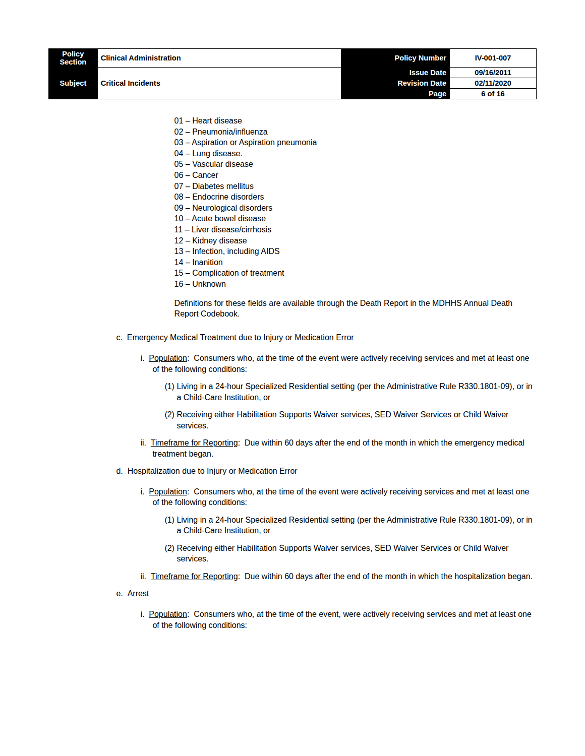| Policy Section | Clinical Administration | Policy Number | IV-001-007 |
| Subject | Critical Incidents | Issue Date | 09/16/2011 |
| Revision Date | 02/11/2020 |
| Page | 6 of 16 |
01 – Heart disease
02 – Pneumonia/influenza
03 – Aspiration or Aspiration pneumonia
04 – Lung disease.
05 – Vascular disease
06 – Cancer
07 – Diabetes mellitus
08 – Endocrine disorders
09 – Neurological disorders
10 – Acute bowel disease
11 – Liver disease/cirrhosis
12 – Kidney disease
13 – Infection, including AIDS
14 – Inanition
15 – Complication of treatment
16 – Unknown
Definitions for these fields are available through the Death Report in the MDHHS Annual Death Report Codebook.
c. Emergency Medical Treatment due to Injury or Medication Error
i. Population: Consumers who, at the time of the event were actively receiving services and met at least one of the following conditions:
(1) Living in a 24-hour Specialized Residential setting (per the Administrative Rule R330.1801-09), or in a Child-Care Institution, or
(2) Receiving either Habilitation Supports Waiver services, SED Waiver Services or Child Waiver services.
ii. Timeframe for Reporting: Due within 60 days after the end of the month in which the emergency medical treatment began.
d. Hospitalization due to Injury or Medication Error
i. Population: Consumers who, at the time of the event were actively receiving services and met at least one of the following conditions:
(1) Living in a 24-hour Specialized Residential setting (per the Administrative Rule R330.1801-09), or in a Child-Care Institution, or
(2) Receiving either Habilitation Supports Waiver services, SED Waiver Services or Child Waiver services.
ii. Timeframe for Reporting: Due within 60 days after the end of the month in which the hospitalization began.
e. Arrest
i. Population: Consumers who, at the time of the event, were actively receiving services and met at least one of the following conditions: